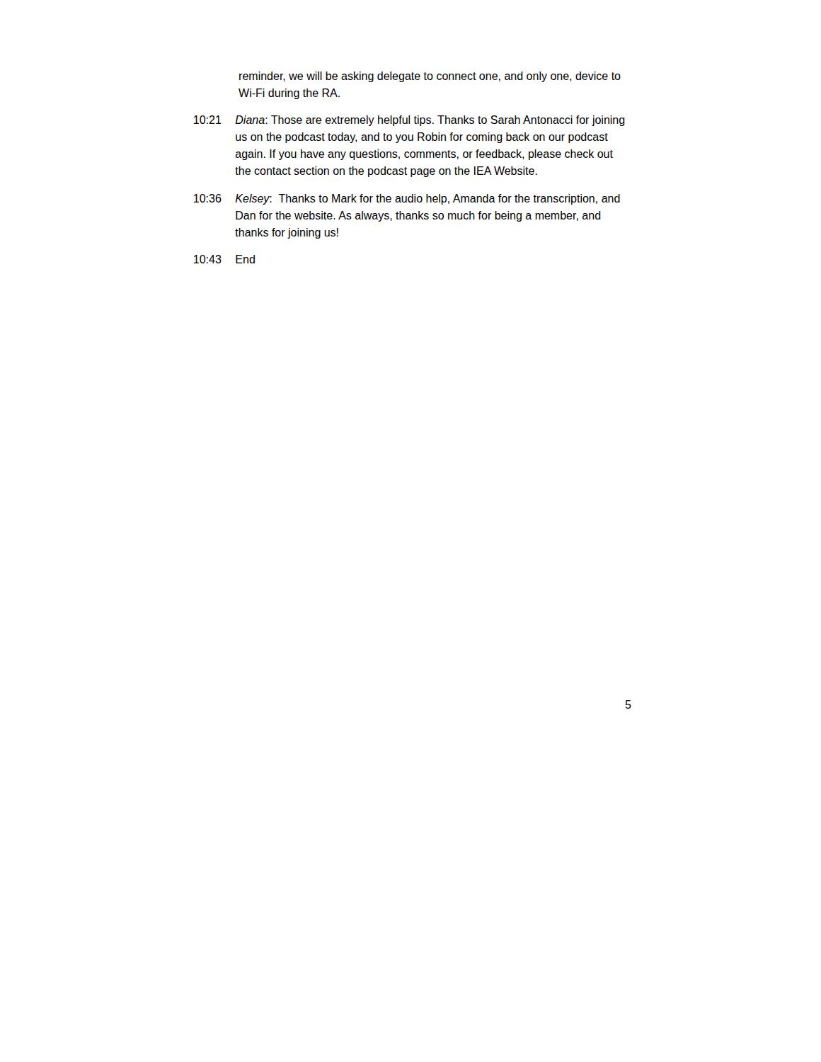reminder, we will be asking delegate to connect one, and only one, device to Wi-Fi during the RA.
10:21
Diana: Those are extremely helpful tips. Thanks to Sarah Antonacci for joining us on the podcast today, and to you Robin for coming back on our podcast again. If you have any questions, comments, or feedback, please check out the contact section on the podcast page on the IEA Website.
10:36
Kelsey: Thanks to Mark for the audio help, Amanda for the transcription, and Dan for the website. As always, thanks so much for being a member, and thanks for joining us!
10:43
End
5